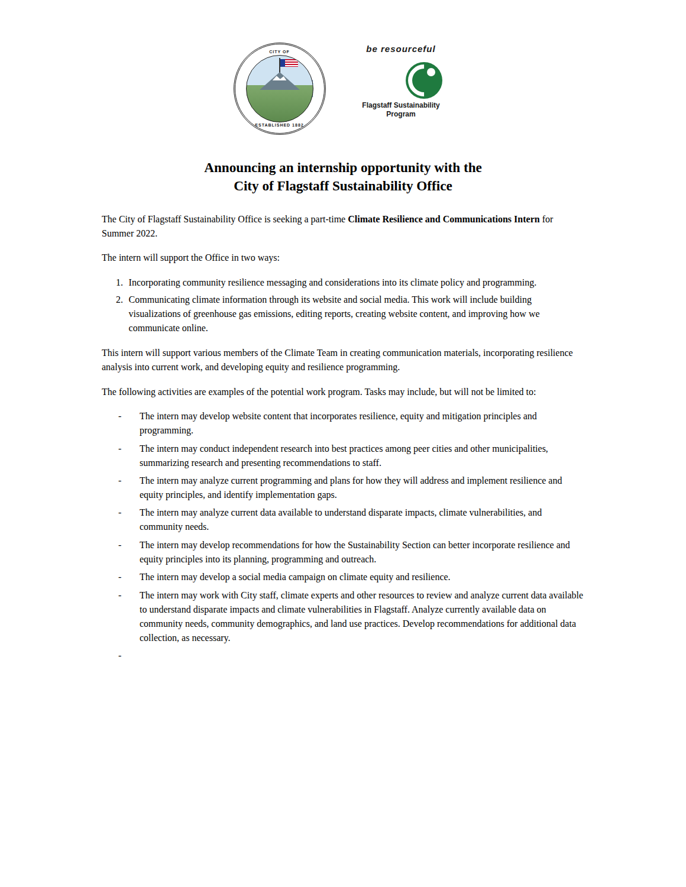CITY OF
FLAGSTAFF
ARIZONA
ESTABLISHED 1882
be resourceful
Flagstaff Sustainability
Program
Announcing an internship opportunity with the
City of Flagstaff Sustainability Office
The City of Flagstaff Sustainability Office is seeking a part-time Climate Resilience and Communications Intern for Summer 2022.
The intern will support the Office in two ways:
Incorporating community resilience messaging and considerations into its climate policy and programming.
Communicating climate information through its website and social media. This work will include building visualizations of greenhouse gas emissions, editing reports, creating website content, and improving how we communicate online.
This intern will support various members of the Climate Team in creating communication materials, incorporating resilience analysis into current work, and developing equity and resilience programming.
The following activities are examples of the potential work program. Tasks may include, but will not be limited to:
The intern may develop website content that incorporates resilience, equity and mitigation principles and programming.
The intern may conduct independent research into best practices among peer cities and other municipalities, summarizing research and presenting recommendations to staff.
The intern may analyze current programming and plans for how they will address and implement resilience and equity principles, and identify implementation gaps.
The intern may analyze current data available to understand disparate impacts, climate vulnerabilities, and community needs.
The intern may develop recommendations for how the Sustainability Section can better incorporate resilience and equity principles into its planning, programming and outreach.
The intern may develop a social media campaign on climate equity and resilience.
The intern may work with City staff, climate experts and other resources to review and analyze current data available to understand disparate impacts and climate vulnerabilities in Flagstaff. Analyze currently available data on community needs, community demographics, and land use practices. Develop recommendations for additional data collection, as necessary.